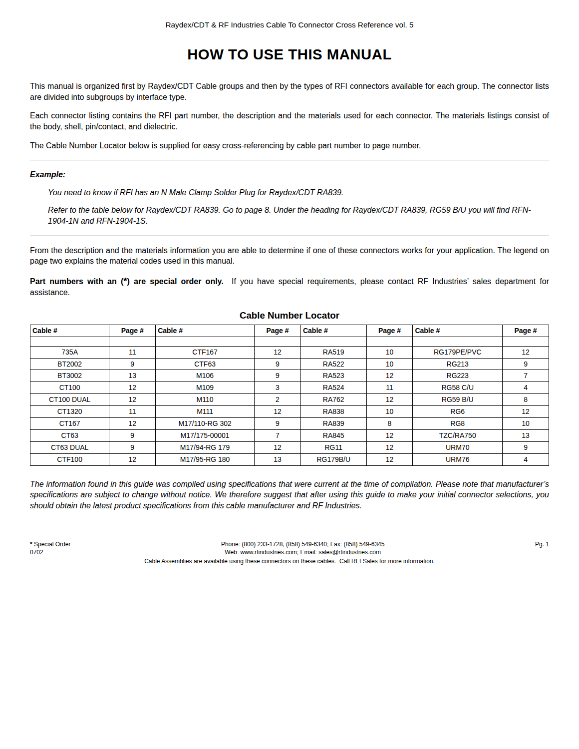Raydex/CDT & RF Industries Cable To Connector Cross Reference vol. 5
HOW TO USE THIS MANUAL
This manual is organized first by Raydex/CDT Cable groups and then by the types of RFI connectors available for each group. The connector lists are divided into subgroups by interface type.
Each connector listing contains the RFI part number, the description and the materials used for each connector. The materials listings consist of the body, shell, pin/contact, and dielectric.
The Cable Number Locator below is supplied for easy cross-referencing by cable part number to page number.
Example:
You need to know if RFI has an N Male Clamp Solder Plug for Raydex/CDT RA839.
Refer to the table below for Raydex/CDT RA839. Go to page 8. Under the heading for Raydex/CDT RA839, RG59 B/U you will find RFN-1904-1N and RFN-1904-1S.
From the description and the materials information you are able to determine if one of these connectors works for your application. The legend on page two explains the material codes used in this manual.
Part numbers with an (*) are special order only. If you have special requirements, please contact RF Industries’ sales department for assistance.
Cable Number Locator
| Cable # | Page # | Cable # | Page # | Cable # | Page # | Cable # | Page # |
| --- | --- | --- | --- | --- | --- | --- | --- |
| 735A | 11 | CTF167 | 12 | RA519 | 10 | RG179PE/PVC | 12 |
| BT2002 | 9 | CTF63 | 9 | RA522 | 10 | RG213 | 9 |
| BT3002 | 13 | M106 | 9 | RA523 | 12 | RG223 | 7 |
| CT100 | 12 | M109 | 3 | RA524 | 11 | RG58 C/U | 4 |
| CT100 DUAL | 12 | M110 | 2 | RA762 | 12 | RG59 B/U | 8 |
| CT1320 | 11 | M111 | 12 | RA838 | 10 | RG6 | 12 |
| CT167 | 12 | M17/110-RG 302 | 9 | RA839 | 8 | RG8 | 10 |
| CT63 | 9 | M17/175-00001 | 7 | RA845 | 12 | TZC/RA750 | 13 |
| CT63 DUAL | 9 | M17/94-RG 179 | 12 | RG11 | 12 | URM70 | 9 |
| CTF100 | 12 | M17/95-RG 180 | 13 | RG179B/U | 12 | URM76 | 4 |
The information found in this guide was compiled using specifications that were current at the time of compilation. Please note that manufacturer’s specifications are subject to change without notice. We therefore suggest that after using this guide to make your initial connector selections, you should obtain the latest product specifications from this cable manufacturer and RF Industries.
* Special Order
0702
Phone: (800) 233-1728, (858) 549-6340; Fax: (858) 549-6345
Web: www.rfindustries.com; Email: sales@rfindustries.com
Pg. 1
Cable Assemblies are available using these connectors on these cables. Call RFI Sales for more information.